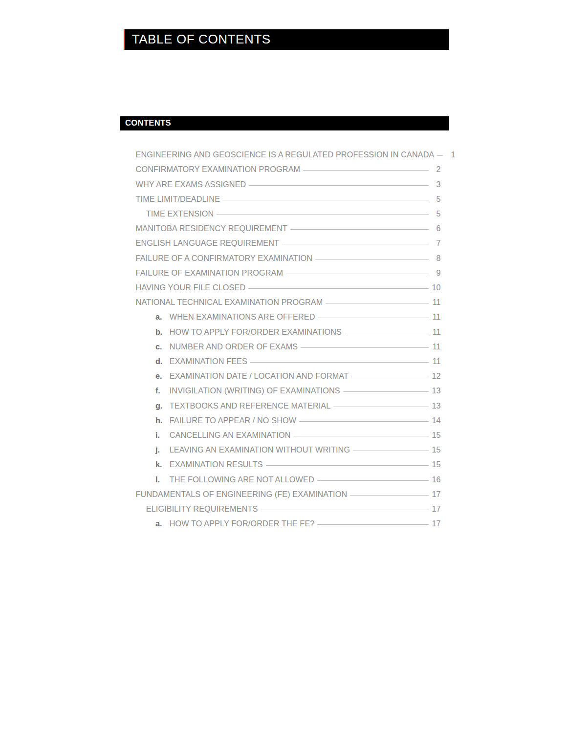TABLE OF CONTENTS
CONTENTS
ENGINEERING AND GEOSCIENCE IS A REGULATED PROFESSION IN CANADA 1
CONFIRMATORY EXAMINATION PROGRAM 2
WHY ARE EXAMS ASSIGNED 3
TIME LIMIT/DEADLINE 5
TIME EXTENSION 5
MANITOBA RESIDENCY REQUIREMENT 6
ENGLISH LANGUAGE REQUIREMENT 7
FAILURE OF A CONFIRMATORY EXAMINATION 8
FAILURE OF EXAMINATION PROGRAM 9
HAVING YOUR FILE CLOSED 10
NATIONAL TECHNICAL EXAMINATION PROGRAM 11
a. WHEN EXAMINATIONS ARE OFFERED 11
b. HOW TO APPLY FOR/ORDER EXAMINATIONS 11
c. NUMBER AND ORDER OF EXAMS 11
d. EXAMINATION FEES 11
e. EXAMINATION DATE / LOCATION AND FORMAT 12
f. INVIGILATION (WRITING) OF EXAMINATIONS 13
g. TEXTBOOKS AND REFERENCE MATERIAL 13
h. FAILURE TO APPEAR / NO SHOW 14
i. CANCELLING AN EXAMINATION 15
j. LEAVING AN EXAMINATION WITHOUT WRITING 15
k. EXAMINATION RESULTS 15
l. THE FOLLOWING ARE NOT ALLOWED 16
FUNDAMENTALS OF ENGINEERING (FE) EXAMINATION 17
ELIGIBILITY REQUIREMENTS 17
a. HOW TO APPLY FOR/ORDER THE FE? 17